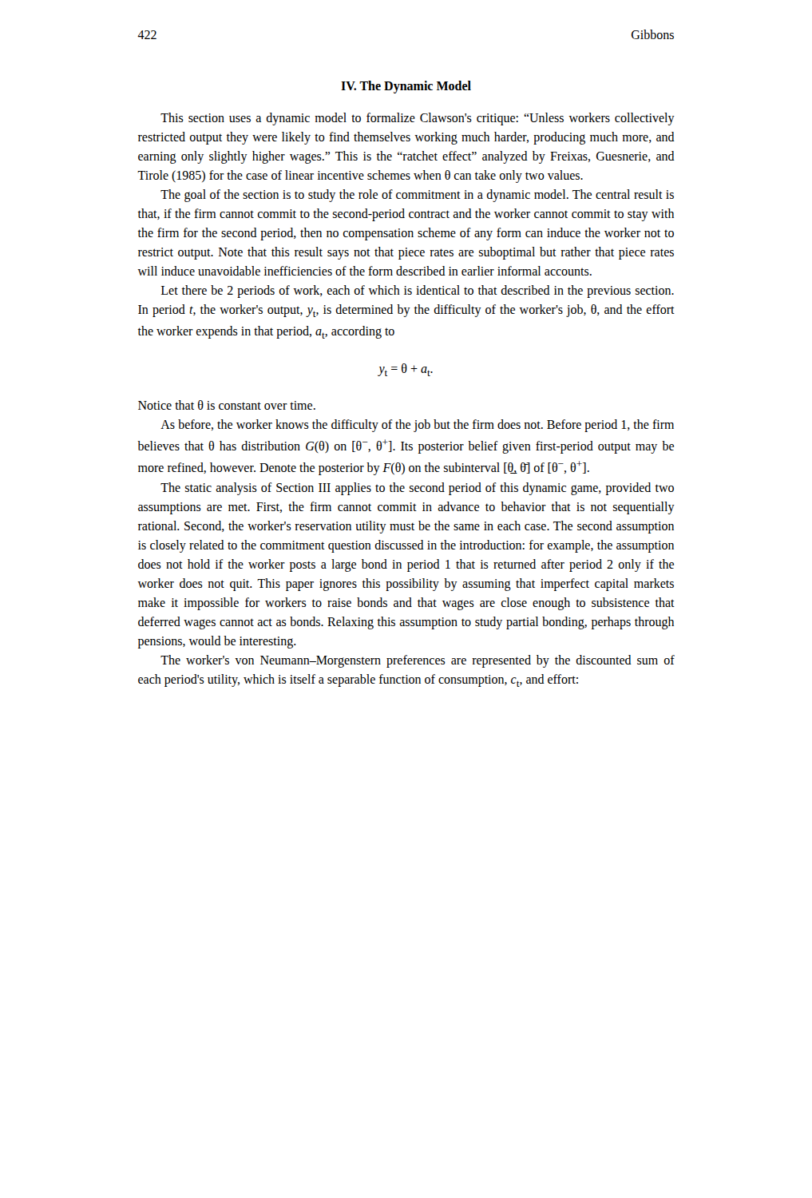422 Gibbons
IV. The Dynamic Model
This section uses a dynamic model to formalize Clawson's critique: “Unless workers collectively restricted output they were likely to find themselves working much harder, producing much more, and earning only slightly higher wages.” This is the “ratchet effect” analyzed by Freixas, Guesnerie, and Tirole (1985) for the case of linear incentive schemes when θ can take only two values.
The goal of the section is to study the role of commitment in a dynamic model. The central result is that, if the firm cannot commit to the second-period contract and the worker cannot commit to stay with the firm for the second period, then no compensation scheme of any form can induce the worker not to restrict output. Note that this result says not that piece rates are suboptimal but rather that piece rates will induce unavoidable inefficiencies of the form described in earlier informal accounts.
Let there be 2 periods of work, each of which is identical to that described in the previous section. In period t, the worker's output, yt, is determined by the difficulty of the worker's job, θ, and the effort the worker expends in that period, at, according to
yt = θ + at.
Notice that θ is constant over time.
As before, the worker knows the difficulty of the job but the firm does not. Before period 1, the firm believes that θ has distribution G(θ) on [θ−, θ+]. Its posterior belief given first-period output may be more refined, however. Denote the posterior by F(θ) on the subinterval [θ̲, θ̄] of [θ−, θ+].
The static analysis of Section III applies to the second period of this dynamic game, provided two assumptions are met. First, the firm cannot commit in advance to behavior that is not sequentially rational. Second, the worker's reservation utility must be the same in each case. The second assumption is closely related to the commitment question discussed in the introduction: for example, the assumption does not hold if the worker posts a large bond in period 1 that is returned after period 2 only if the worker does not quit. This paper ignores this possibility by assuming that imperfect capital markets make it impossible for workers to raise bonds and that wages are close enough to subsistence that deferred wages cannot act as bonds. Relaxing this assumption to study partial bonding, perhaps through pensions, would be interesting.
The worker's von Neumann–Morgenstern preferences are represented by the discounted sum of each period's utility, which is itself a separable function of consumption, ct, and effort: